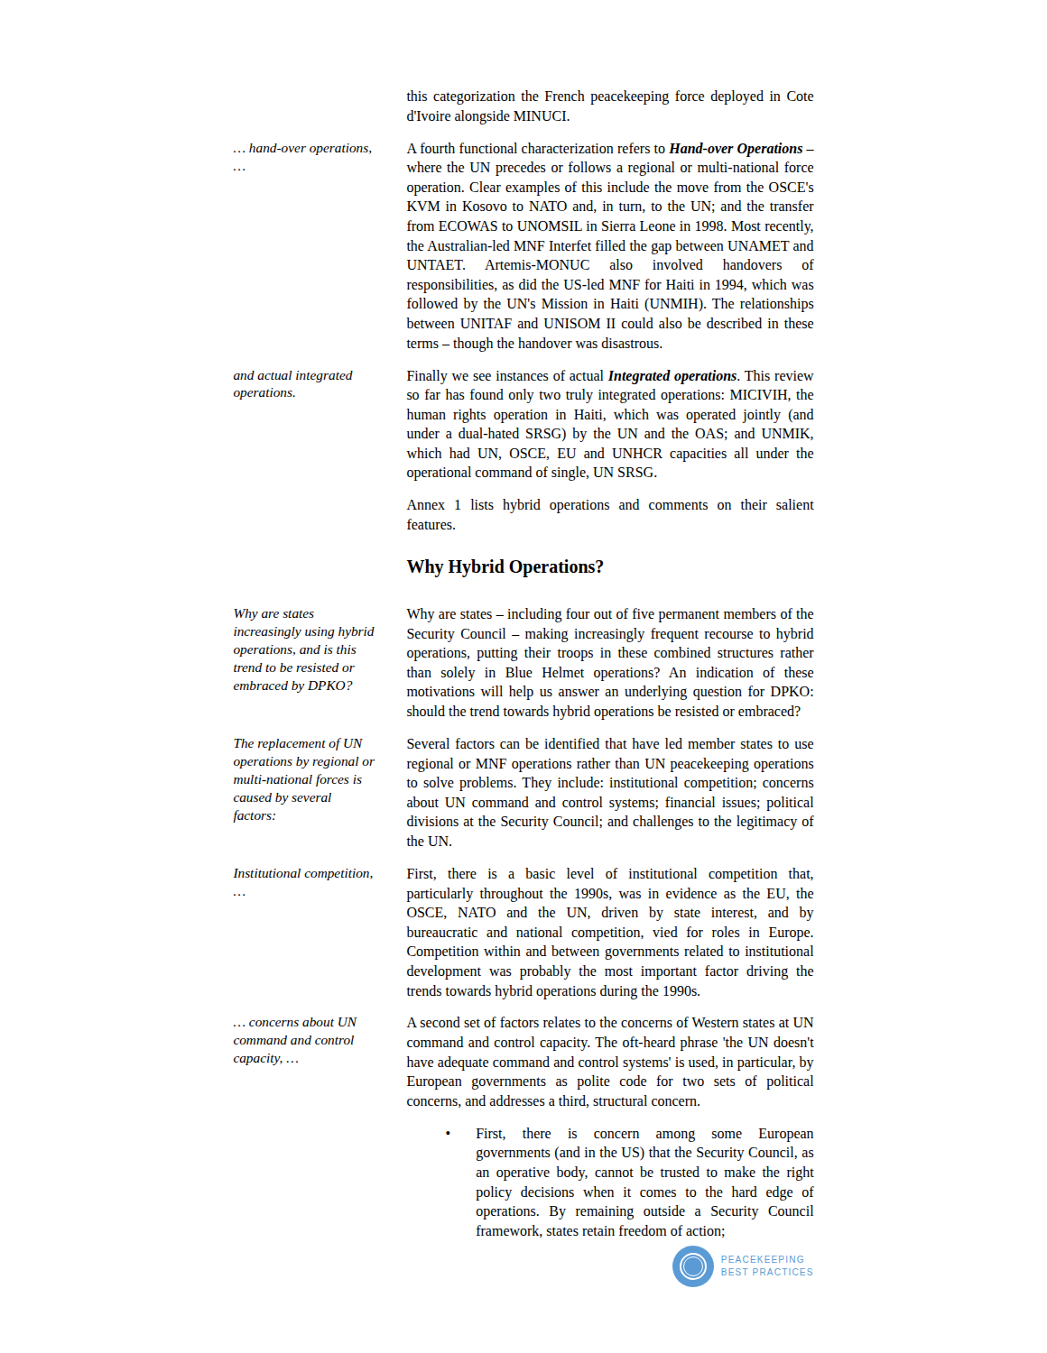this categorization the French peacekeeping force deployed in Cote d'Ivoire alongside MINUCI.
… hand-over operations, …
A fourth functional characterization refers to Hand-over Operations – where the UN precedes or follows a regional or multi-national force operation. Clear examples of this include the move from the OSCE's KVM in Kosovo to NATO and, in turn, to the UN; and the transfer from ECOWAS to UNOMSIL in Sierra Leone in 1998. Most recently, the Australian-led MNF Interfet filled the gap between UNAMET and UNTAET. Artemis-MONUC also involved handovers of responsibilities, as did the US-led MNF for Haiti in 1994, which was followed by the UN's Mission in Haiti (UNMIH). The relationships between UNITAF and UNISOM II could also be described in these terms – though the handover was disastrous.
and actual integrated operations.
Finally we see instances of actual Integrated operations. This review so far has found only two truly integrated operations: MICIVIH, the human rights operation in Haiti, which was operated jointly (and under a dual-hated SRSG) by the UN and the OAS; and UNMIK, which had UN, OSCE, EU and UNHCR capacities all under the operational command of single, UN SRSG.
Annex 1 lists hybrid operations and comments on their salient features.
Why Hybrid Operations?
Why are states increasingly using hybrid operations, and is this trend to be resisted or embraced by DPKO?
Why are states – including four out of five permanent members of the Security Council – making increasingly frequent recourse to hybrid operations, putting their troops in these combined structures rather than solely in Blue Helmet operations? An indication of these motivations will help us answer an underlying question for DPKO: should the trend towards hybrid operations be resisted or embraced?
The replacement of UN operations by regional or multi-national forces is caused by several factors:
Several factors can be identified that have led member states to use regional or MNF operations rather than UN peacekeeping operations to solve problems. They include: institutional competition; concerns about UN command and control systems; financial issues; political divisions at the Security Council; and challenges to the legitimacy of the UN.
Institutional competition, …
First, there is a basic level of institutional competition that, particularly throughout the 1990s, was in evidence as the EU, the OSCE, NATO and the UN, driven by state interest, and by bureaucratic and national competition, vied for roles in Europe. Competition within and between governments related to institutional development was probably the most important factor driving the trends towards hybrid operations during the 1990s.
… concerns about UN command and control capacity, …
A second set of factors relates to the concerns of Western states at UN command and control capacity. The oft-heard phrase 'the UN doesn't have adequate command and control systems' is used, in particular, by European governments as polite code for two sets of political concerns, and addresses a third, structural concern.
First, there is concern among some European governments (and in the US) that the Security Council, as an operative body, cannot be trusted to make the right policy decisions when it comes to the hard edge of operations. By remaining outside a Security Council framework, states retain freedom of action;
Peacekeeping
Best Practices